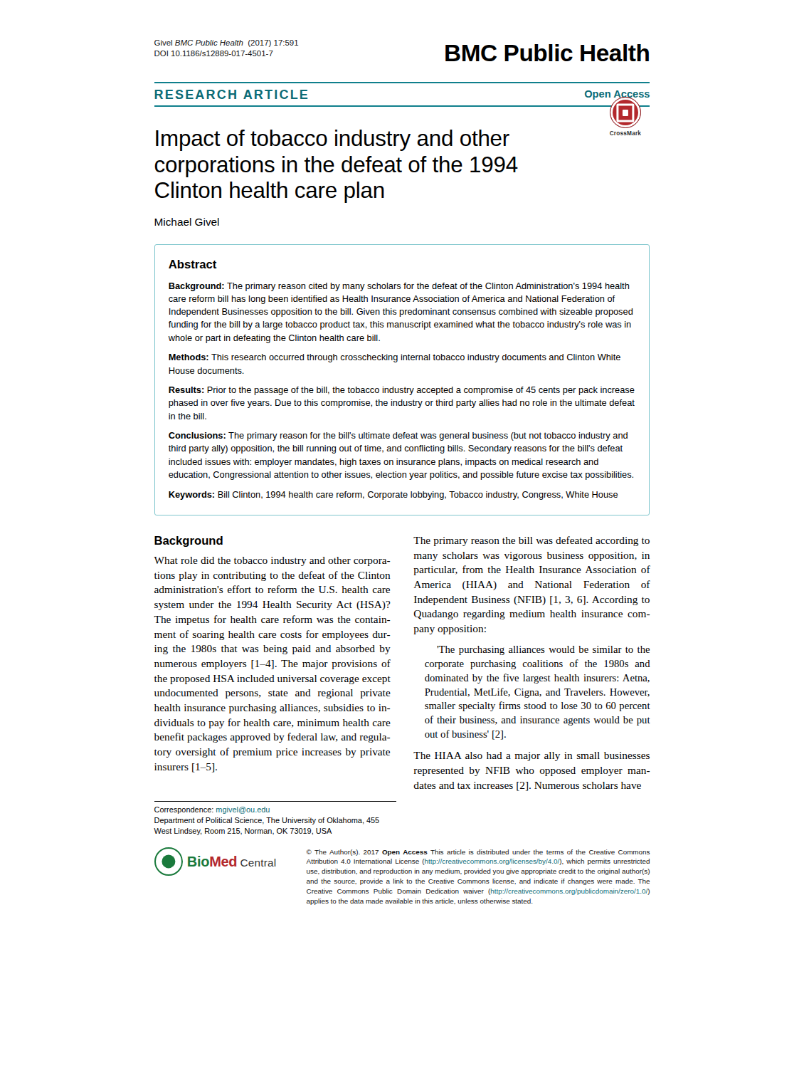Givel BMC Public Health (2017) 17:591
DOI 10.1186/s12889-017-4501-7
BMC Public Health
Research Article
Open Access
CrossMark
Impact of tobacco industry and other corporations in the defeat of the 1994 Clinton health care plan
Michael Givel
Abstract
Background: The primary reason cited by many scholars for the defeat of the Clinton Administration's 1994 health care reform bill has long been identified as Health Insurance Association of America and National Federation of Independent Businesses opposition to the bill. Given this predominant consensus combined with sizeable proposed funding for the bill by a large tobacco product tax, this manuscript examined what the tobacco industry's role was in whole or part in defeating the Clinton health care bill.
Methods: This research occurred through crosschecking internal tobacco industry documents and Clinton White House documents.
Results: Prior to the passage of the bill, the tobacco industry accepted a compromise of 45 cents per pack increase phased in over five years. Due to this compromise, the industry or third party allies had no role in the ultimate defeat in the bill.
Conclusions: The primary reason for the bill's ultimate defeat was general business (but not tobacco industry and third party ally) opposition, the bill running out of time, and conflicting bills. Secondary reasons for the bill's defeat included issues with: employer mandates, high taxes on insurance plans, impacts on medical research and education, Congressional attention to other issues, election year politics, and possible future excise tax possibilities.
Keywords: Bill Clinton, 1994 health care reform, Corporate lobbying, Tobacco industry, Congress, White House
Background
What role did the tobacco industry and other corporations play in contributing to the defeat of the Clinton administration's effort to reform the U.S. health care system under the 1994 Health Security Act (HSA)? The impetus for health care reform was the containment of soaring health care costs for employees during the 1980s that was being paid and absorbed by numerous employers [1–4]. The major provisions of the proposed HSA included universal coverage except undocumented persons, state and regional private health insurance purchasing alliances, subsidies to individuals to pay for health care, minimum health care benefit packages approved by federal law, and regulatory oversight of premium price increases by private insurers [1–5].
The primary reason the bill was defeated according to many scholars was vigorous business opposition, in particular, from the Health Insurance Association of America (HIAA) and National Federation of Independent Business (NFIB) [1, 3, 6]. According to Quadango regarding medium health insurance company opposition:
'The purchasing alliances would be similar to the corporate purchasing coalitions of the 1980s and dominated by the five largest health insurers: Aetna, Prudential, MetLife, Cigna, and Travelers. However, smaller specialty firms stood to lose 30 to 60 percent of their business, and insurance agents would be put out of business' [2].
The HIAA also had a major ally in small businesses represented by NFIB who opposed employer mandates and tax increases [2]. Numerous scholars have
Correspondence: mgivel@ou.edu
Department of Political Science, The University of Oklahoma, 455 West Lindsey, Room 215, Norman, OK 73019, USA
Bio Med Central
© The Author(s). 2017 Open Access This article is distributed under the terms of the Creative Commons Attribution 4.0 International License (http://creativecommons.org/licenses/by/4.0/), which permits unrestricted use, distribution, and reproduction in any medium, provided you give appropriate credit to the original author(s) and the source, provide a link to the Creative Commons license, and indicate if changes were made. The Creative Commons Public Domain Dedication waiver (http://creativecommons.org/publicdomain/zero/1.0/) applies to the data made available in this article, unless otherwise stated.